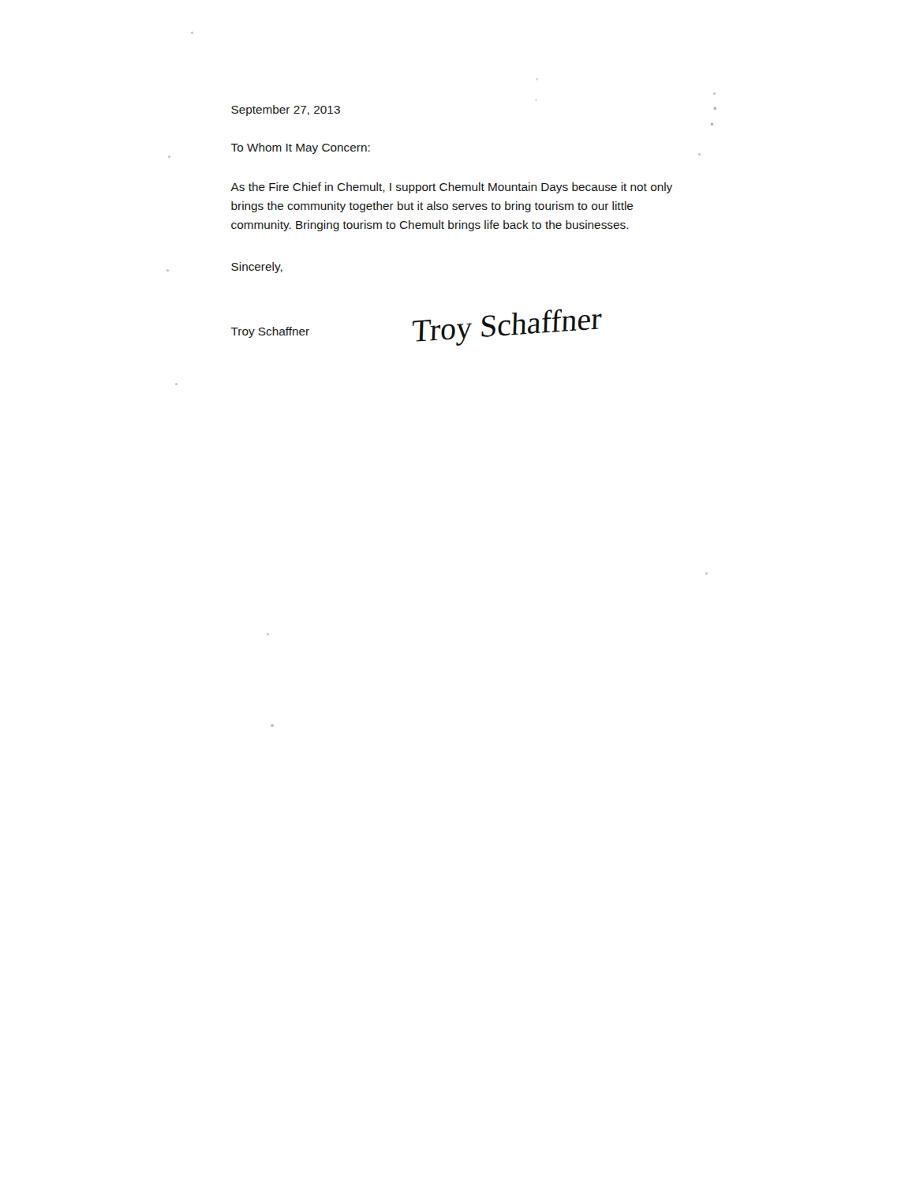' , • •
September 27, 2013
To Whom It May Concern:
As the Fire Chief in Chemult, I support Chemult Mountain Days because it not only brings the community together but it also serves to bring tourism to our little community. Bringing tourism to Chemult brings life back to the businesses.
Sincerely,
Troy Schaffner
Troy Schaffner